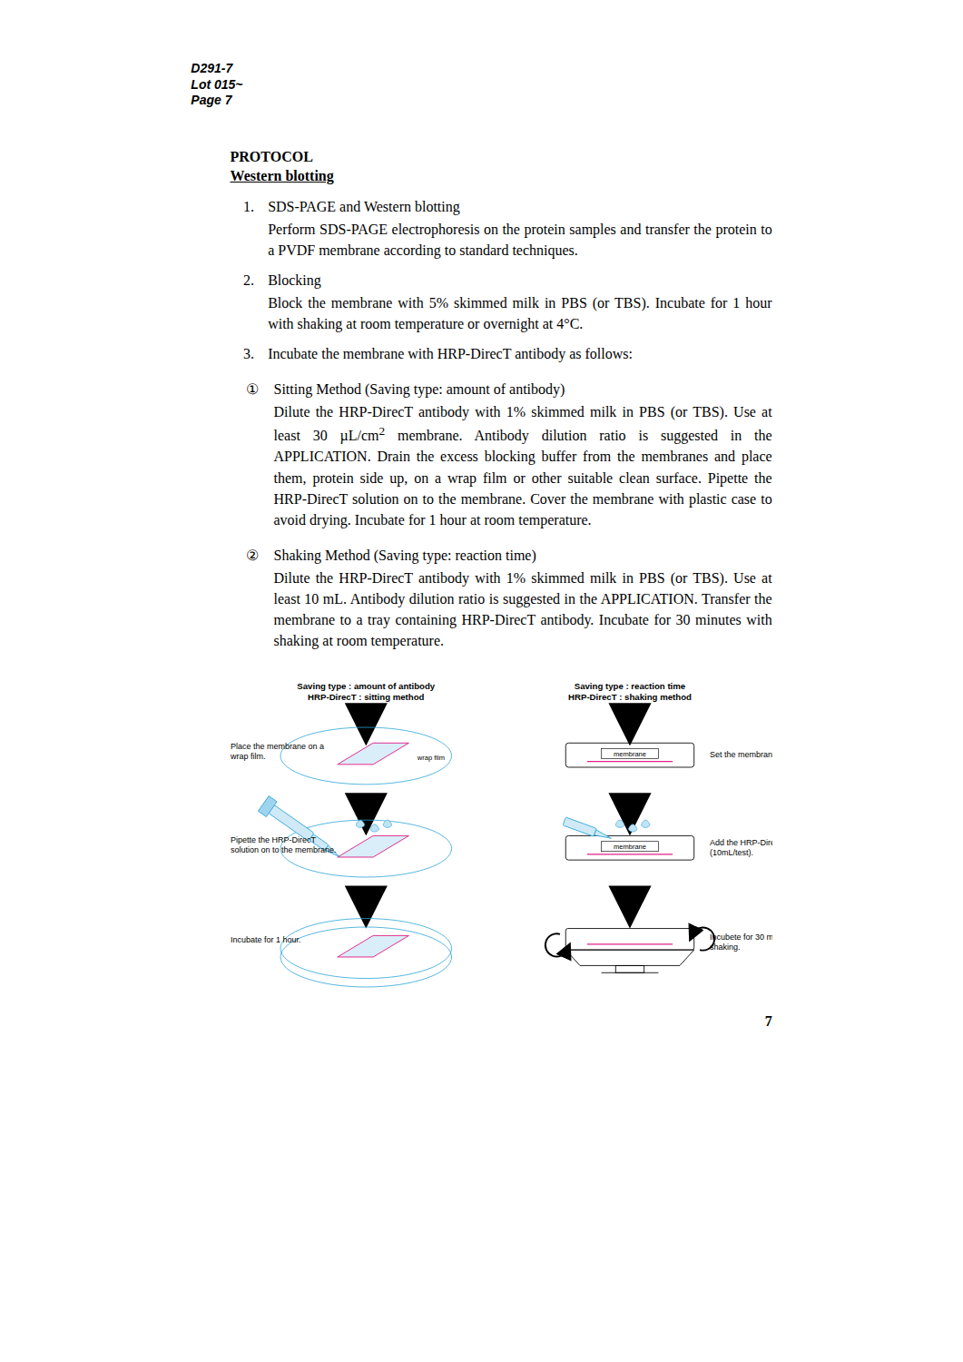D291-7
Lot 015~
Page 7
PROTOCOL
Western blotting
1. SDS-PAGE and Western blotting Perform SDS-PAGE electrophoresis on the protein samples and transfer the protein to a PVDF membrane according to standard techniques.
2. Blocking Block the membrane with 5% skimmed milk in PBS (or TBS). Incubate for 1 hour with shaking at room temperature or overnight at 4°C.
3. Incubate the membrane with HRP-DirecT antibody as follows:
① Sitting Method (Saving type: amount of antibody)
Dilute the HRP-DirecT antibody with 1% skimmed milk in PBS (or TBS). Use at least 30 µL/cm2 membrane. Antibody dilution ratio is suggested in the APPLICATION. Drain the excess blocking buffer from the membranes and place them, protein side up, on a wrap film or other suitable clean surface. Pipette the HRP-DirecT solution on to the membrane. Cover the membrane with plastic case to avoid drying. Incubate for 1 hour at room temperature.
② Shaking Method (Saving type: reaction time)
Dilute the HRP-DirecT antibody with 1% skimmed milk in PBS (or TBS). Use at least 10 mL. Antibody dilution ratio is suggested in the APPLICATION. Transfer the membrane to a tray containing HRP-DirecT antibody. Incubate for 30 minutes with shaking at room temperature.
Saving type : amount of antibody HRP-DirecT : sitting method Saving type : reaction time HRP-DirecT : shaking method wrap film Place the membrane on a wrap film. Pipette the HRP-DirecT solution on to the membrane. Incubate for 1 hour. membrane Set the membrane into a tray. membrane Add the HRP-DirecT solution (10mL/test). Incubete for 30 minutes with shaking.
7